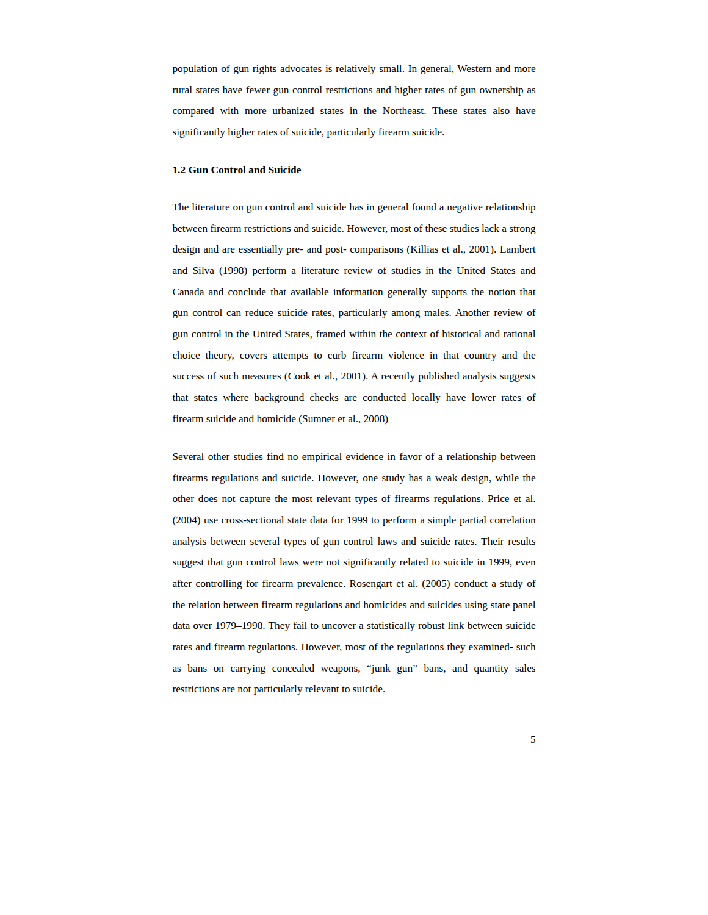population of gun rights advocates is relatively small. In general, Western and more rural states have fewer gun control restrictions and higher rates of gun ownership as compared with more urbanized states in the Northeast. These states also have significantly higher rates of suicide, particularly firearm suicide.
1.2 Gun Control and Suicide
The literature on gun control and suicide has in general found a negative relationship between firearm restrictions and suicide. However, most of these studies lack a strong design and are essentially pre- and post- comparisons (Killias et al., 2001). Lambert and Silva (1998) perform a literature review of studies in the United States and Canada and conclude that available information generally supports the notion that gun control can reduce suicide rates, particularly among males. Another review of gun control in the United States, framed within the context of historical and rational choice theory, covers attempts to curb firearm violence in that country and the success of such measures (Cook et al., 2001). A recently published analysis suggests that states where background checks are conducted locally have lower rates of firearm suicide and homicide (Sumner et al., 2008)
Several other studies find no empirical evidence in favor of a relationship between firearms regulations and suicide. However, one study has a weak design, while the other does not capture the most relevant types of firearms regulations. Price et al. (2004) use cross-sectional state data for 1999 to perform a simple partial correlation analysis between several types of gun control laws and suicide rates. Their results suggest that gun control laws were not significantly related to suicide in 1999, even after controlling for firearm prevalence. Rosengart et al. (2005) conduct a study of the relation between firearm regulations and homicides and suicides using state panel data over 1979–1998. They fail to uncover a statistically robust link between suicide rates and firearm regulations. However, most of the regulations they examined- such as bans on carrying concealed weapons, “junk gun” bans, and quantity sales restrictions are not particularly relevant to suicide.
5